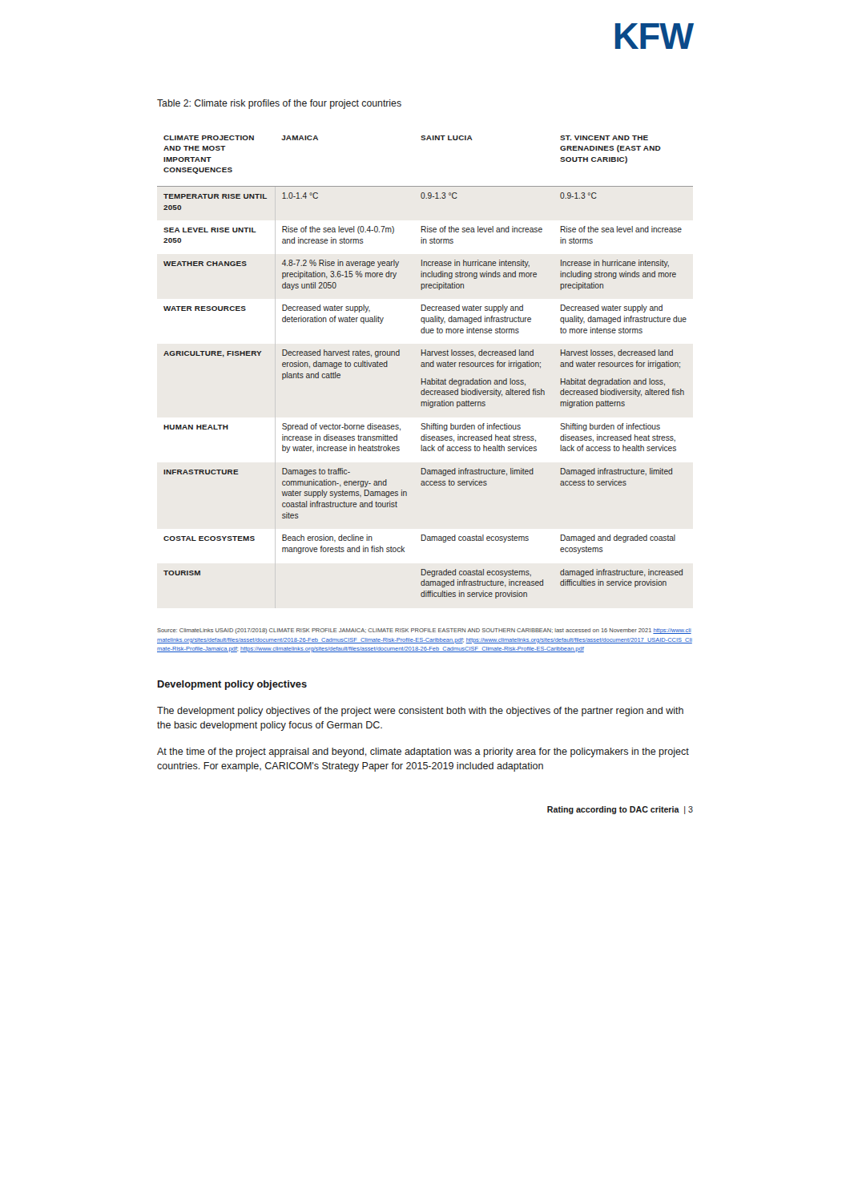KFW
Table 2: Climate risk profiles of the four project countries
| CLIMATE PROJECTION AND THE MOST IMPORTANT CONSEQUENCES | JAMAICA | SAINT LUCIA | ST. VINCENT AND THE GRENADINES (EAST AND SOUTH CARIBIC) |
| --- | --- | --- | --- |
| TEMPERATUR RISE UNTIL 2050 | 1.0-1.4 °C | 0.9-1.3 °C | 0.9-1.3 °C |
| SEA LEVEL RISE UNTIL 2050 | Rise of the sea level (0.4-0.7m) and increase in storms | Rise of the sea level and increase in storms | Rise of the sea level and increase in storms |
| WEATHER CHANGES | 4.8-7.2 % Rise in average yearly precipitation, 3.6-15 % more dry days until 2050 | Increase in hurricane intensity, including strong winds and more precipitation | Increase in hurricane intensity, including strong winds and more precipitation |
| WATER RESOURCES | Decreased water supply, deterioration of water quality | Decreased water supply and quality, damaged infrastructure due to more intense storms | Decreased water supply and quality, damaged infrastructure due to more intense storms |
| AGRICULTURE, FISHERY | Decreased harvest rates, ground erosion, damage to cultivated plants and cattle | Harvest losses, decreased land and water resources for irrigation; Habitat degradation and loss, decreased biodiversity, altered fish migration patterns | Harvest losses, decreased land and water resources for irrigation; Habitat degradation and loss, decreased biodiversity, altered fish migration patterns |
| HUMAN HEALTH | Spread of vector-borne diseases, increase in diseases transmitted by water, increase in heatstrokes | Shifting burden of infectious diseases, increased heat stress, lack of access to health services | Shifting burden of infectious diseases, increased heat stress, lack of access to health services |
| INFRASTRUCTURE | Damages to traffic-communication-, energy- and water supply systems, Damages in coastal infrastructure and tourist sites | Damaged infrastructure, limited access to services | Damaged infrastructure, limited access to services |
| COSTAL ECOSYSTEMS | Beach erosion, decline in mangrove forests and in fish stock | Damaged coastal ecosystems | Damaged and degraded coastal ecosystems |
| TOURISM | | Degraded coastal ecosystems, damaged infrastructure, increased difficulties in service provision | damaged infrastructure, increased difficulties in service provision |
Source: ClimateLinks USAID (2017/2018) CLIMATE RISK PROFILE JAMAICA; CLIMATE RISK PROFILE EASTERN AND SOUTHERN CARIBBEAN; last accessed on 16 November 2021 https://www.climatelinks.org/sites/default/files/asset/document/2018-26-Feb_CadmusCISF_Climate-Risk-Profile-ES-Caribbean.pdf; https://www.climatelinks.org/sites/default/files/asset/document/2017_USAID-CCIS_Climate-Risk-Profile-Jamaica.pdf; https://www.climatelinks.org/sites/default/files/asset/document/2018-26-Feb_CadmusCISF_Climate-Risk-Profile-ES-Caribbean.pdf
Development policy objectives
The development policy objectives of the project were consistent both with the objectives of the partner region and with the basic development policy focus of German DC.
At the time of the project appraisal and beyond, climate adaptation was a priority area for the policymakers in the project countries. For example, CARICOM's Strategy Paper for 2015-2019 included adaptation
Rating according to DAC criteria | 3